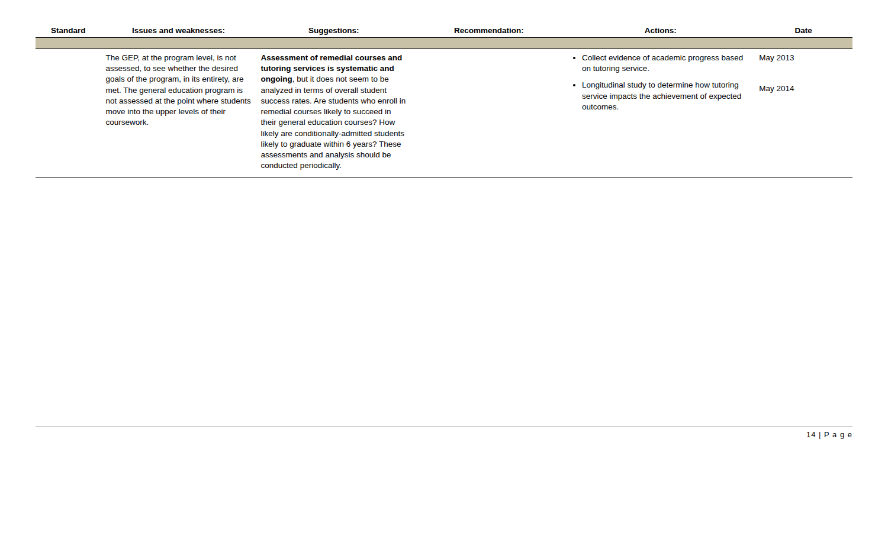| Standard | Issues and weaknesses: | Suggestions: | Recommendation: | Actions: | Date |
| --- | --- | --- | --- | --- | --- |
| | The GEP, at the program level, is not assessed, to see whether the desired goals of the program, in its entirety, are met. The general education program is not assessed at the point where students move into the upper levels of their coursework. | Assessment of remedial courses and tutoring services is systematic and ongoing , but it does not seem to be analyzed in terms of overall student success rates. Are students who enroll in remedial courses likely to succeed in their general education courses? How likely are conditionally-admitted students likely to graduate within 6 years? These assessments and analysis should be conducted periodically. | | Collect evidence of academic progress based on tutoring service. Longitudinal study to determine how tutoring service impacts the achievement of expected outcomes. | May 2013 May 2014 |
14 | P a g e